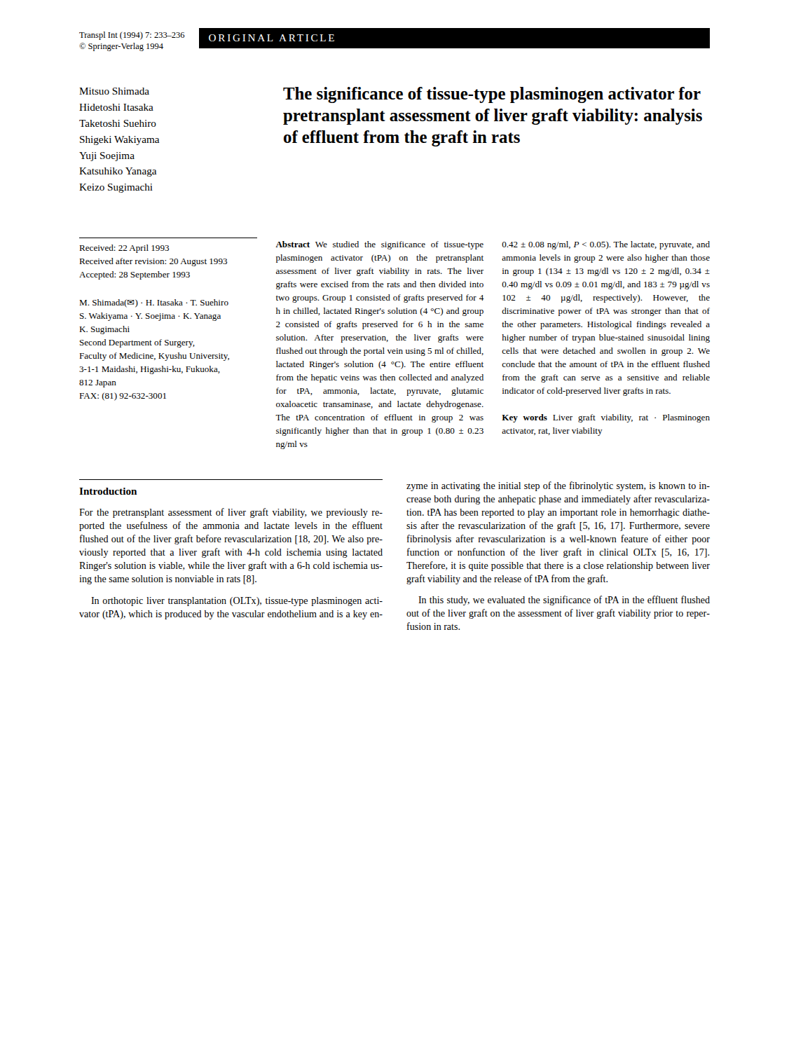Transpl Int (1994) 7: 233–236
© Springer-Verlag 1994
Original Article
Mitsuo Shimada
Hidetoshi Itasaka
Taketoshi Suehiro
Shigeki Wakiyama
Yuji Soejima
Katsuhiko Yanaga
Keizo Sugimachi
The significance of tissue-type plasminogen activator for pretransplant assessment of liver graft viability: analysis of effluent from the graft in rats
Received: 22 April 1993 Received after revision: 20 August 1993 Accepted: 28 September 1993
M. Shimada(✉) · H. Itasaka · T. Suehiro
S. Wakiyama · Y. Soejima · K. Yanaga
K. Sugimachi
Second Department of Surgery,
Faculty of Medicine, Kyushu University,
3-1-1 Maidashi, Higashi-ku, Fukuoka,
812 Japan
FAX: (81) 92-632-3001
Abstract We studied the significance of tissue-type plasminogen activator (tPA) on the pretransplant assessment of liver graft viability in rats. The liver grafts were excised from the rats and then divided into two groups. Group 1 consisted of grafts preserved for 4 h in chilled, lactated Ringer's solution (4 °C) and group 2 consisted of grafts preserved for 6 h in the same solution. After preservation, the liver grafts were flushed out through the portal vein using 5 ml of chilled, lactated Ringer's solution (4 °C). The entire effluent from the hepatic veins was then collected and analyzed for tPA, ammonia, lactate, pyruvate, glutamic oxaloacetic transaminase, and lactate dehydrogenase. The tPA concentration of effluent in group 2 was significantly higher than that in group 1 (0.80 ± 0.23 ng/ml vs
0.42 ± 0.08 ng/ml, P < 0.05). The lactate, pyruvate, and ammonia levels in group 2 were also higher than those in group 1 (134 ± 13 mg/dl vs 120 ± 2 mg/dl, 0.34 ± 0.40 mg/dl vs 0.09 ± 0.01 mg/dl, and 183 ± 79 µg/dl vs 102 ± 40 µg/dl, respectively). However, the discriminative power of tPA was stronger than that of the other parameters. Histological findings revealed a higher number of trypan blue-stained sinusoidal lining cells that were detached and swollen in group 2. We conclude that the amount of tPA in the effluent flushed from the graft can serve as a sensitive and reliable indicator of cold-preserved liver grafts in rats.
Key words Liver graft viability, rat · Plasminogen activator, rat, liver viability
Introduction
For the pretransplant assessment of liver graft viability, we previously reported the usefulness of the ammonia and lactate levels in the effluent flushed out of the liver graft before revascularization [18, 20]. We also previously reported that a liver graft with 4-h cold ischemia using lactated Ringer's solution is viable, while the liver graft with a 6-h cold ischemia using the same solution is nonviable in rats [8].
In orthotopic liver transplantation (OLTx), tissue-type plasminogen activator (tPA), which is produced by the vascular endothelium and is a key enzyme in activating the initial step of the fibrinolytic system, is known to increase both during the anhepatic phase and immediately after revascularization. tPA has been reported to play an important role in hemorrhagic diathesis after the revascularization of the graft [5, 16, 17]. Furthermore, severe fibrinolysis after revascularization is a well-known feature of either poor function or nonfunction of the liver graft in clinical OLTx [5, 16, 17]. Therefore, it is quite possible that there is a close relationship between liver graft viability and the release of tPA from the graft.
In this study, we evaluated the significance of tPA in the effluent flushed out of the liver graft on the assessment of liver graft viability prior to reperfusion in rats.